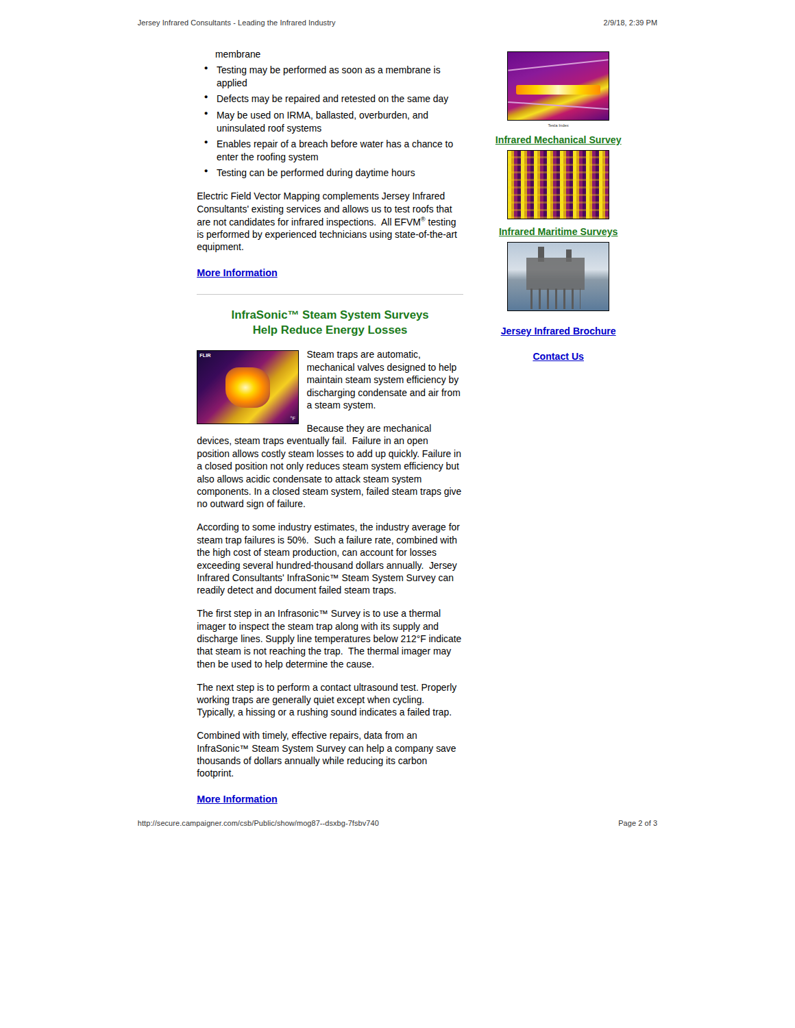Jersey Infrared Consultants - Leading the Infrared Industry 2/9/18, 2:39 PM
membrane
Testing may be performed as soon as a membrane is applied
Defects may be repaired and retested on the same day
May be used on IRMA, ballasted, overburden, and uninsulated roof systems
Enables repair of a breach before water has a chance to enter the roofing system
Testing can be performed during daytime hours
Electric Field Vector Mapping complements Jersey Infrared Consultants' existing services and allows us to test roofs that are not candidates for infrared inspections. All EFVM® testing is performed by experienced technicians using state-of-the-art equipment.
More Information
InfraSonic™ Steam System Surveys
Help Reduce Energy Losses
Steam traps are automatic, mechanical valves designed to help maintain steam system efficiency by discharging condensate and air from a steam system.
Because they are mechanical devices, steam traps eventually fail. Failure in an open position allows costly steam losses to add up quickly. Failure in a closed position not only reduces steam system efficiency but also allows acidic condensate to attack steam system components. In a closed steam system, failed steam traps give no outward sign of failure.
According to some industry estimates, the industry average for steam trap failures is 50%. Such a failure rate, combined with the high cost of steam production, can account for losses exceeding several hundred-thousand dollars annually. Jersey Infrared Consultants' InfraSonic™ Steam System Survey can readily detect and document failed steam traps.
The first step in an Infrasonic™ Survey is to use a thermal imager to inspect the steam trap along with its supply and discharge lines. Supply line temperatures below 212°F indicate that steam is not reaching the trap. The thermal imager may then be used to help determine the cause.
The next step is to perform a contact ultrasound test. Properly working traps are generally quiet except when cycling. Typically, a hissing or a rushing sound indicates a failed trap.
Combined with timely, effective repairs, data from an InfraSonic™ Steam System Survey can help a company save thousands of dollars annually while reducing its carbon footprint.
More Information
Tesla Index
Infrared Mechanical Survey
Infrared Maritime Surveys
Jersey Infrared Brochure Contact Us
http://secure.campaigner.com/csb/Public/show/mog87--dsxbg-7fsbv740 Page 2 of 3